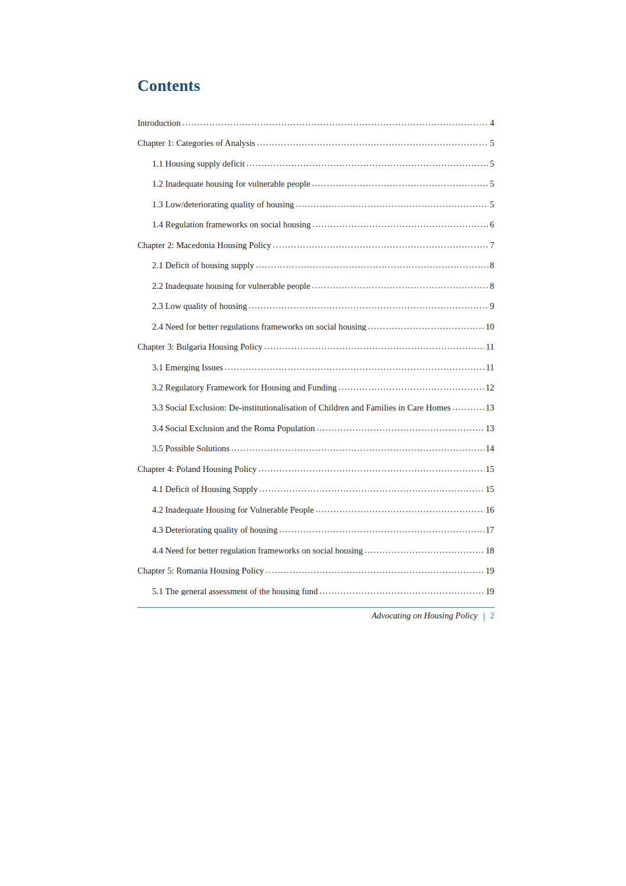Contents
Introduction ........................................................................................................................................... 4
Chapter 1: Categories of Analysis ......................................................................................................... 5
1.1 Housing supply deficit ................................................................................................................. 5
1.2 Inadequate housing for vulnerable people ..................................................................................... 5
1.3 Low/deteriorating quality of housing .............................................................................................. 5
1.4 Regulation frameworks on social housing ..................................................................................... 6
Chapter 2: Macedonia Housing Policy ..................................................................................................... 7
2.1 Deficit of housing supply .............................................................................................................. 8
2.2 Inadequate housing for vulnerable people .................................................................................... 8
2.3 Low quality of housing ................................................................................................................ 9
2.4 Need for better regulations frameworks on social housing ....................................................... 10
Chapter 3: Bulgaria Housing Policy ......................................................................................................... 11
3.1 Emerging Issues ............................................................................................................................. 11
3.2 Regulatory Framework for Housing and Funding .......................................................................... 12
3.3 Social Exclusion: De-institutionalisation of Children and Families in Care Homes ......................... 13
3.4 Social Exclusion and the Roma Population ................................................................................... 13
3.5 Possible Solutions ......................................................................................................................... 14
Chapter 4: Poland Housing Policy ........................................................................................................... 15
4.1 Deficit of Housing Supply ............................................................................................................. 15
4.2 Inadequate Housing for Vulnerable People ................................................................................ 16
4.3 Deteriorating quality of housing .................................................................................................... 17
4.4 Need for better regulation frameworks on social housing ......................................................... 18
Chapter 5: Romania Housing Policy ....................................................................................................... 19
5.1 The general assessment of the housing fund .............................................................................. 19
Advocating on Housing Policy 2